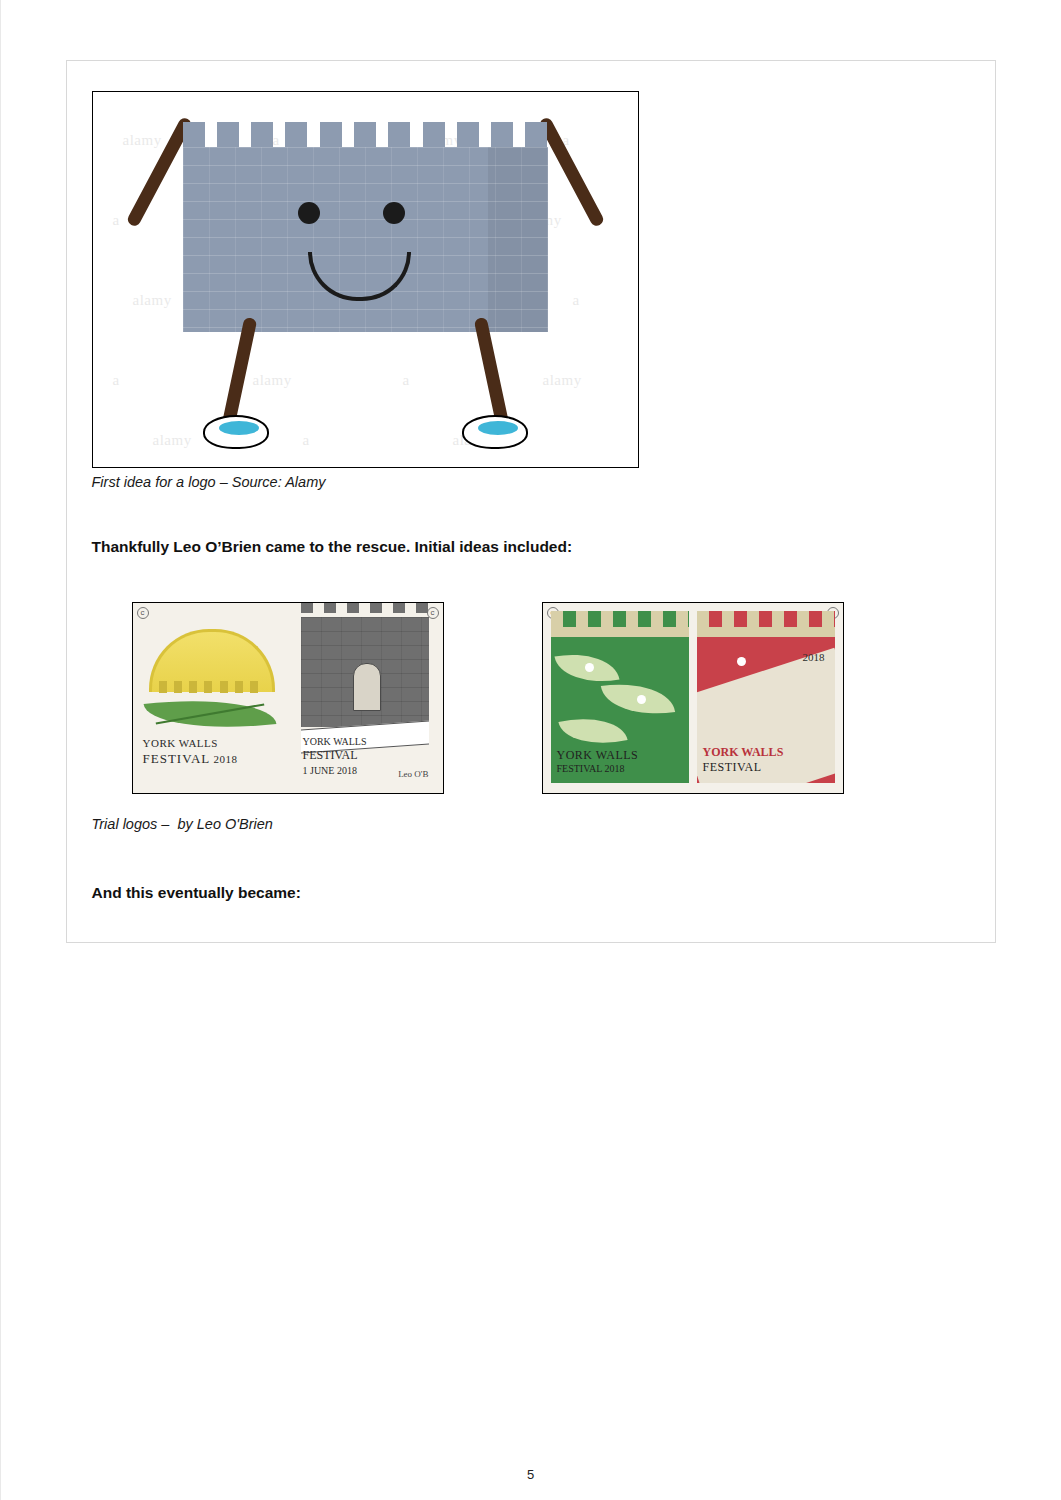alamy a alamy a a alamy a alamy alamy a alamy a a alamy a alamy alamy a alamy
First idea for a logo – Source: Alamy
Thankfully Leo O’Brien came to the rescue. Initial ideas included:
c c
YORK WALLS
FESTIVAL 2018
YORK WALLS
FESTIVAL
1 JUNE 2018
Leo O'B
c c
YORK WALLS
FESTIVAL 2018
2018
YORK WALLS
FESTIVAL
Trial logos – by Leo O'Brien
And this eventually became:
5